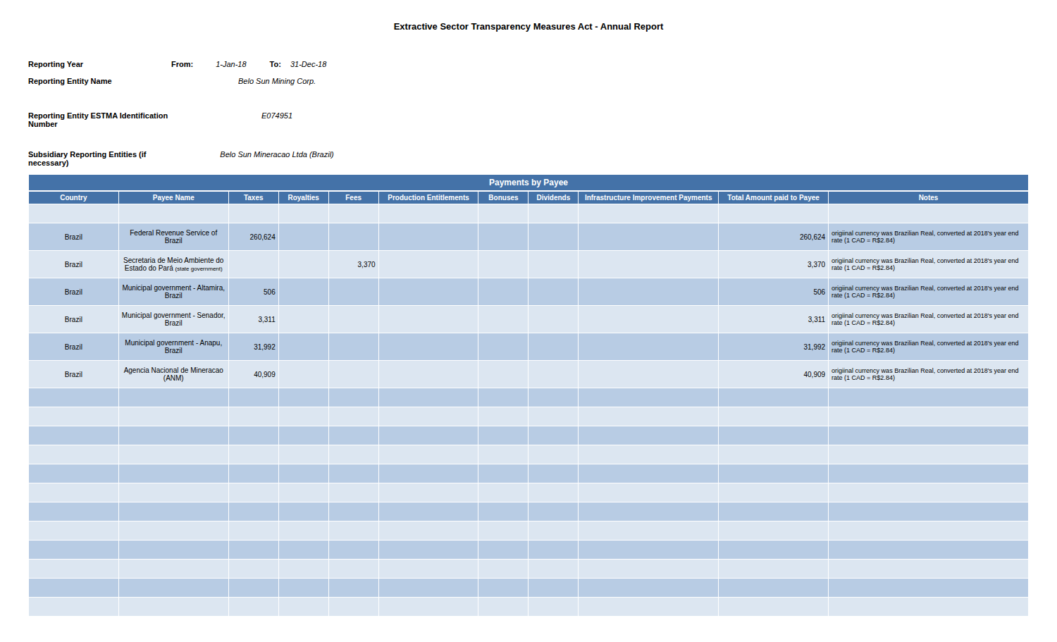Extractive Sector Transparency Measures Act - Annual Report
Reporting Year From: 1-Jan-18 To: 31-Dec-18
Reporting Entity Name Belo Sun Mining Corp.
Reporting Entity ESTMA Identification Number E074951
Subsidiary Reporting Entities (if necessary) Belo Sun Mineracao Ltda (Brazil)
Payments by Payee
| Country | Payee Name | Taxes | Royalties | Fees | Production Entitlements | Bonuses | Dividends | Infrastructure Improvement Payments | Total Amount paid to Payee | Notes |
| --- | --- | --- | --- | --- | --- | --- | --- | --- | --- | --- |
| Brazil | Federal Revenue Service of Brazil | 260,624 | | | | | | | 260,624 | origiinal currency was Brazilian Real, converted at 2018's year end rate (1 CAD = R$2.84) |
| Brazil | Secretaria de Meio Ambiente do Estado do Pará (state government) | | | 3,370 | | | | | 3,370 | origiinal currency was Brazilian Real, converted at 2018's year end rate (1 CAD = R$2.84) |
| Brazil | Municipal government - Altamira, Brazil | 506 | | | | | | | 506 | origiinal currency was Brazilian Real, converted at 2018's year end rate (1 CAD = R$2.84) |
| Brazil | Municipal government - Senador, Brazil | 3,311 | | | | | | | 3,311 | origiinal currency was Brazilian Real, converted at 2018's year end rate (1 CAD = R$2.84) |
| Brazil | Municipal government - Anapu, Brazil | 31,992 | | | | | | | 31,992 | origiinal currency was Brazilian Real, converted at 2018's year end rate (1 CAD = R$2.84) |
| Brazil | Agencia Nacional de Mineracao (ANM) | 40,909 | | | | | | | 40,909 | origiinal currency was Brazilian Real, converted at 2018's year end rate (1 CAD = R$2.84) |